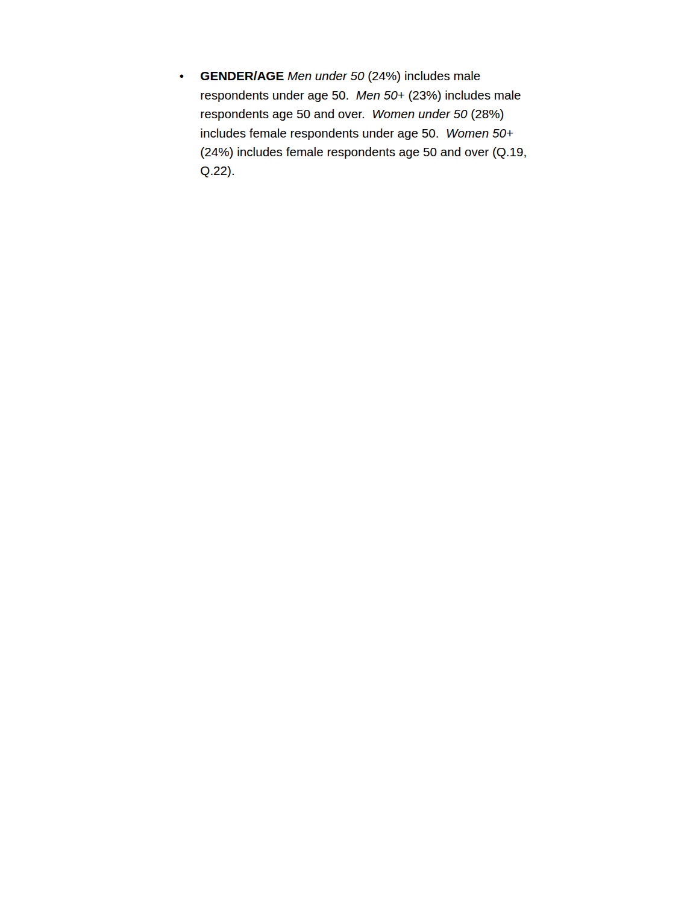GENDER/AGE Men under 50 (24%) includes male respondents under age 50. Men 50+ (23%) includes male respondents age 50 and over. Women under 50 (28%) includes female respondents under age 50. Women 50+ (24%) includes female respondents age 50 and over (Q.19, Q.22).